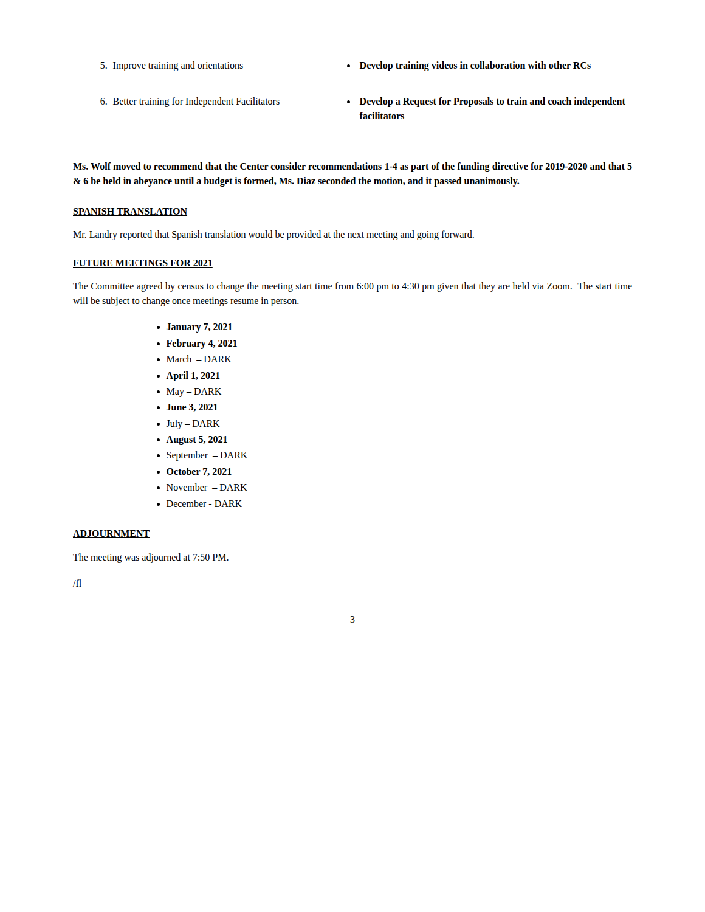Improve training and orientations
Develop training videos in collaboration with other RCs
Better training for Independent Facilitators
Develop a Request for Proposals to train and coach independent facilitators
Ms. Wolf moved to recommend that the Center consider recommendations 1-4 as part of the funding directive for 2019-2020 and that 5 & 6 be held in abeyance until a budget is formed, Ms. Diaz seconded the motion, and it passed unanimously.
SPANISH TRANSLATION
Mr. Landry reported that Spanish translation would be provided at the next meeting and going forward.
FUTURE MEETINGS FOR 2021
The Committee agreed by census to change the meeting start time from 6:00 pm to 4:30 pm given that they are held via Zoom. The start time will be subject to change once meetings resume in person.
January 7, 2021
February 4, 2021
March – DARK
April 1, 2021
May – DARK
June 3, 2021
July – DARK
August 5, 2021
September – DARK
October 7, 2021
November – DARK
December - DARK
ADJOURNMENT
The meeting was adjourned at 7:50 PM.
/fl
3